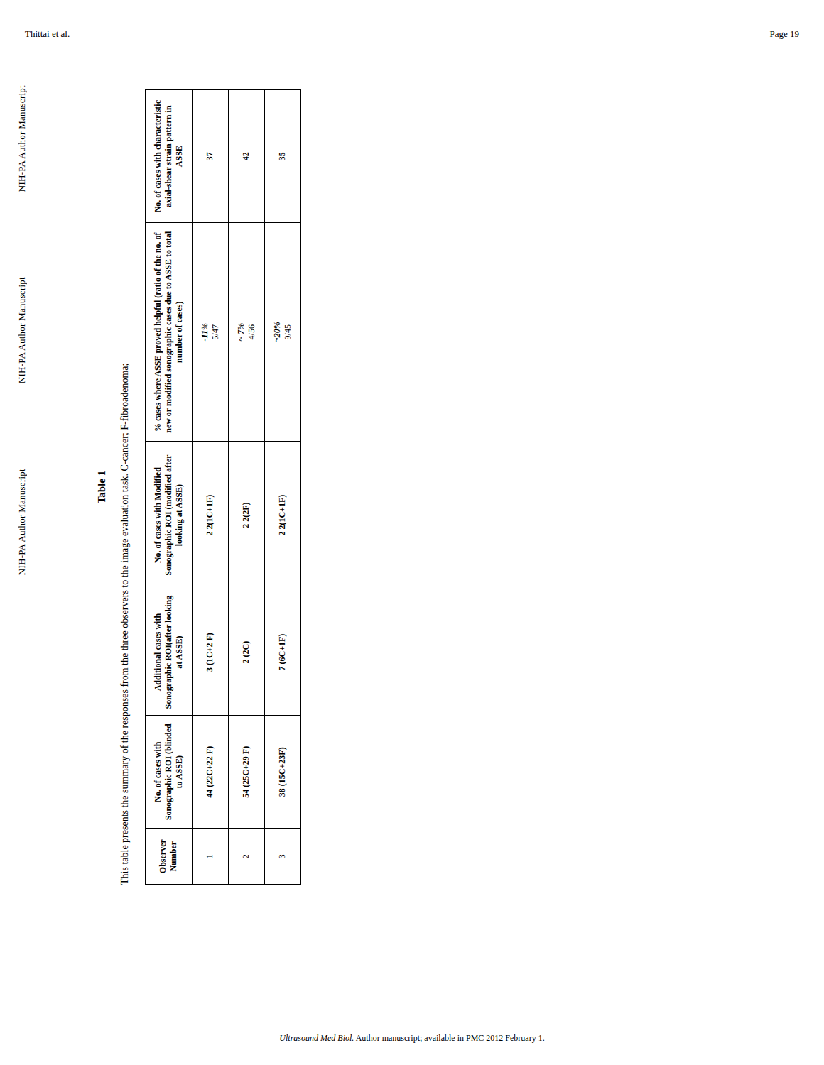Thittai et al.
Page 19
NIH-PA Author Manuscript NIH-PA Author Manuscript NIH-PA Author Manuscript
Table 1
This table presents the summary of the responses from the three observers to the image evaluation task. C-cancer; F-fibroadenoma;
| Observer Number | No. of cases with Sonographic ROI (blinded to ASSE) | Additional cases with Sonographic ROI(after looking at ASSE) | No. of cases with Modified Sonographic ROI (modified after looking at ASSE) | % cases where ASSE proved helpful (ratio of the no. of new or modified sonographic cases due to ASSE to total number of cases) | No. of cases with characteristic axial-shear strain pattern in ASSE |
| --- | --- | --- | --- | --- | --- |
| 1 | 44 (22C+22 F) | 3 (1C+2 F) | 2 2(1C+1F) | -11% 5/47 | 37 |
| 2 | 54 (25C+29 F) | 2 (2C) | 2 2(2F) | ~ 7% 4/56 | 42 |
| 3 | 38 (15C+23F) | 7 (6C+1F) | 2 2(1C+1F) | ~20% 9/45 | 35 |
Ultrasound Med Biol. Author manuscript; available in PMC 2012 February 1.